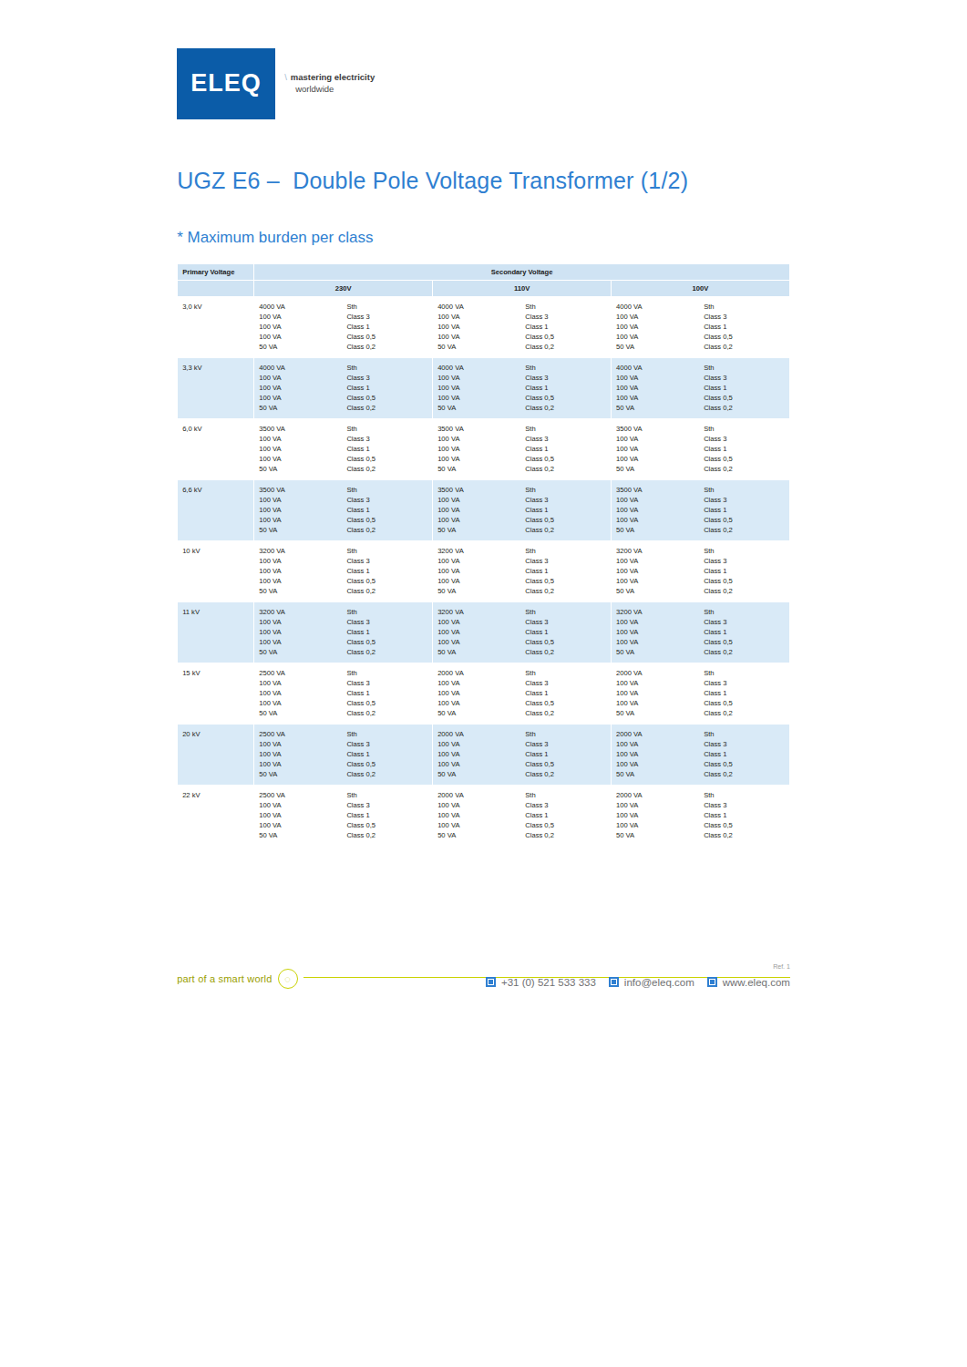ELEQ
\mastering electricity
worldwide
UGZ E6 – Double Pole Voltage Transformer (1/2)
* Maximum burden per class
| Primary Voltage | Secondary Voltage |
| --- | --- |
| | 230V | 110V | 100V |
| 3,0 kV | 4000 VA 100 VA 100 VA 100 VA 50 VA Sth Class 3 Class 1 Class 0,5 Class 0,2 | 4000 VA 100 VA 100 VA 100 VA 50 VA Sth Class 3 Class 1 Class 0,5 Class 0,2 | 4000 VA 100 VA 100 VA 100 VA 50 VA Sth Class 3 Class 1 Class 0,5 Class 0,2 |
| 3,3 kV | 4000 VA 100 VA 100 VA 100 VA 50 VA Sth Class 3 Class 1 Class 0,5 Class 0,2 | 4000 VA 100 VA 100 VA 100 VA 50 VA Sth Class 3 Class 1 Class 0,5 Class 0,2 | 4000 VA 100 VA 100 VA 100 VA 50 VA Sth Class 3 Class 1 Class 0,5 Class 0,2 |
| 6,0 kV | 3500 VA 100 VA 100 VA 100 VA 50 VA Sth Class 3 Class 1 Class 0,5 Class 0,2 | 3500 VA 100 VA 100 VA 100 VA 50 VA Sth Class 3 Class 1 Class 0,5 Class 0,2 | 3500 VA 100 VA 100 VA 100 VA 50 VA Sth Class 3 Class 1 Class 0,5 Class 0,2 |
| 6,6 kV | 3500 VA 100 VA 100 VA 100 VA 50 VA Sth Class 3 Class 1 Class 0,5 Class 0,2 | 3500 VA 100 VA 100 VA 100 VA 50 VA Sth Class 3 Class 1 Class 0,5 Class 0,2 | 3500 VA 100 VA 100 VA 100 VA 50 VA Sth Class 3 Class 1 Class 0,5 Class 0,2 |
| 10 kV | 3200 VA 100 VA 100 VA 100 VA 50 VA Sth Class 3 Class 1 Class 0,5 Class 0,2 | 3200 VA 100 VA 100 VA 100 VA 50 VA Sth Class 3 Class 1 Class 0,5 Class 0,2 | 3200 VA 100 VA 100 VA 100 VA 50 VA Sth Class 3 Class 1 Class 0,5 Class 0,2 |
| 11 kV | 3200 VA 100 VA 100 VA 100 VA 50 VA Sth Class 3 Class 1 Class 0,5 Class 0,2 | 3200 VA 100 VA 100 VA 100 VA 50 VA Sth Class 3 Class 1 Class 0,5 Class 0,2 | 3200 VA 100 VA 100 VA 100 VA 50 VA Sth Class 3 Class 1 Class 0,5 Class 0,2 |
| 15 kV | 2500 VA 100 VA 100 VA 100 VA 50 VA Sth Class 3 Class 1 Class 0,5 Class 0,2 | 2000 VA 100 VA 100 VA 100 VA 50 VA Sth Class 3 Class 1 Class 0,5 Class 0,2 | 2000 VA 100 VA 100 VA 100 VA 50 VA Sth Class 3 Class 1 Class 0,5 Class 0,2 |
| 20 kV | 2500 VA 100 VA 100 VA 100 VA 50 VA Sth Class 3 Class 1 Class 0,5 Class 0,2 | 2000 VA 100 VA 100 VA 100 VA 50 VA Sth Class 3 Class 1 Class 0,5 Class 0,2 | 2000 VA 100 VA 100 VA 100 VA 50 VA Sth Class 3 Class 1 Class 0,5 Class 0,2 |
| 22 kV | 2500 VA 100 VA 100 VA 100 VA 50 VA Sth Class 3 Class 1 Class 0,5 Class 0,2 | 2000 VA 100 VA 100 VA 100 VA 50 VA Sth Class 3 Class 1 Class 0,5 Class 0,2 | 2000 VA 100 VA 100 VA 100 VA 50 VA Sth Class 3 Class 1 Class 0,5 Class 0,2 |
Ref. 1
part of a smart world ◌
+31 (0) 521 533 333 info@eleq.com www.eleq.com